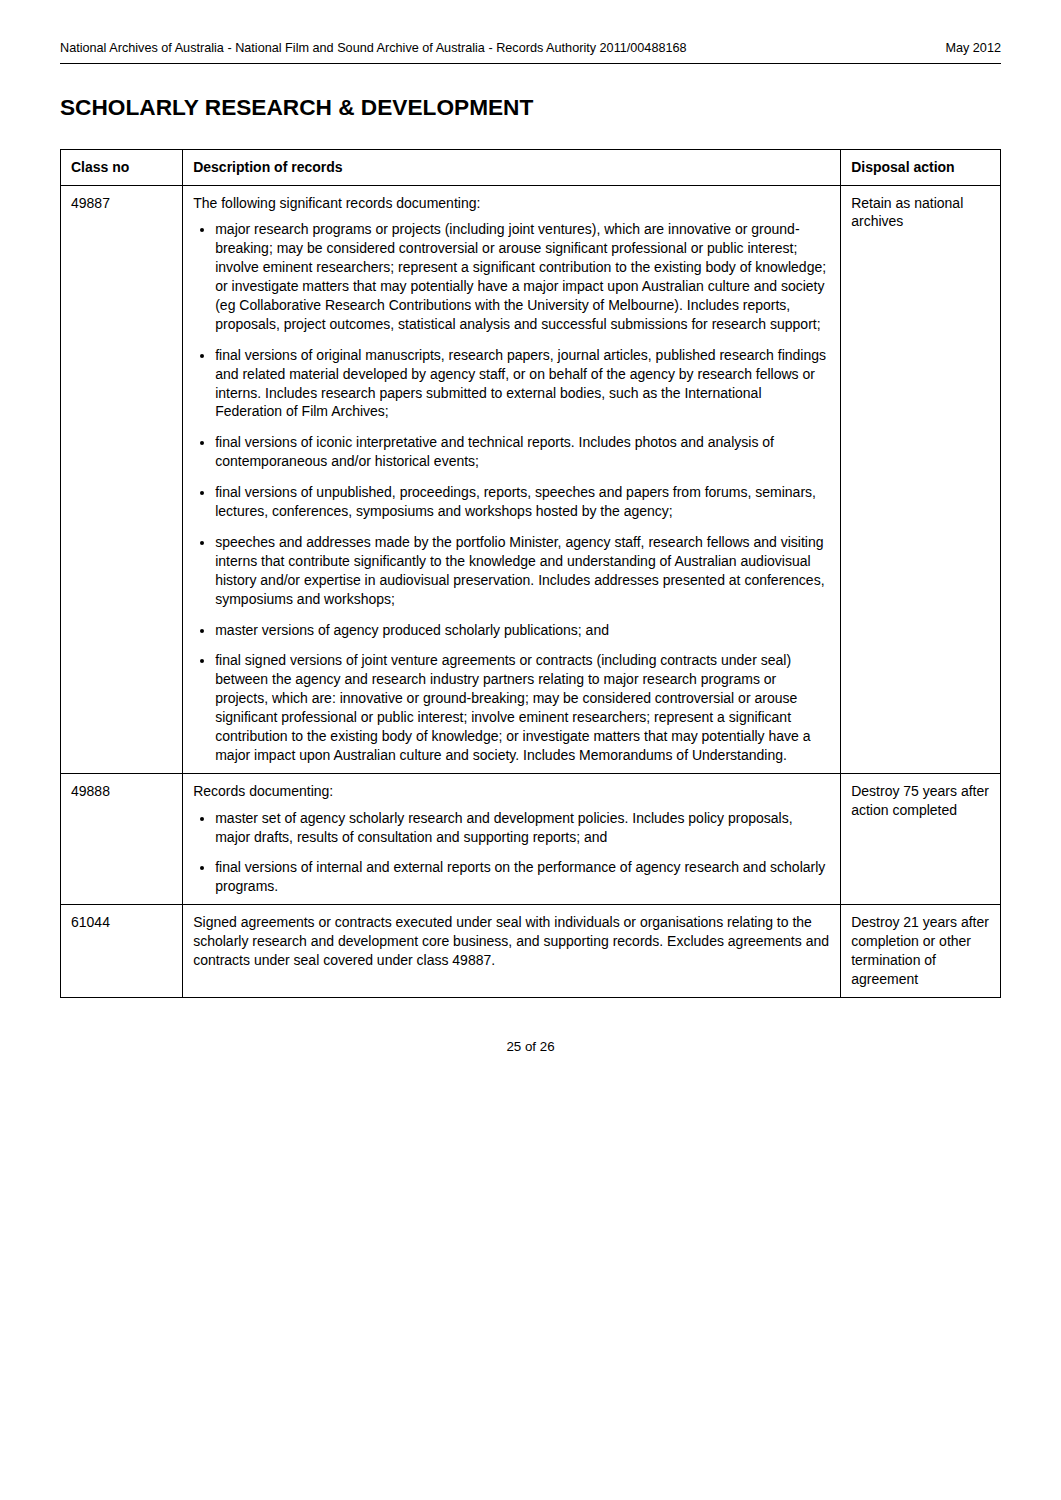National Archives of Australia - National Film and Sound Archive of Australia - Records Authority 2011/00488168
May 2012
SCHOLARLY RESEARCH & DEVELOPMENT
| Class no | Description of records | Disposal action |
| --- | --- | --- |
| 49887 | The following significant records documenting: major research programs or projects (including joint ventures), which are innovative or ground-breaking; may be considered controversial or arouse significant professional or public interest; involve eminent researchers; represent a significant contribution to the existing body of knowledge; or investigate matters that may potentially have a major impact upon Australian culture and society (eg Collaborative Research Contributions with the University of Melbourne). Includes reports, proposals, project outcomes, statistical analysis and successful submissions for research support; final versions of original manuscripts, research papers, journal articles, published research findings and related material developed by agency staff, or on behalf of the agency by research fellows or interns. Includes research papers submitted to external bodies, such as the International Federation of Film Archives; final versions of iconic interpretative and technical reports. Includes photos and analysis of contemporaneous and/or historical events; final versions of unpublished, proceedings, reports, speeches and papers from forums, seminars, lectures, conferences, symposiums and workshops hosted by the agency; speeches and addresses made by the portfolio Minister, agency staff, research fellows and visiting interns that contribute significantly to the knowledge and understanding of Australian audiovisual history and/or expertise in audiovisual preservation. Includes addresses presented at conferences, symposiums and workshops; master versions of agency produced scholarly publications; and final signed versions of joint venture agreements or contracts (including contracts under seal) between the agency and research industry partners relating to major research programs or projects, which are: innovative or ground-breaking; may be considered controversial or arouse significant professional or public interest; involve eminent researchers; represent a significant contribution to the existing body of knowledge; or investigate matters that may potentially have a major impact upon Australian culture and society. Includes Memorandums of Understanding. | Retain as national archives |
| 49888 | Records documenting: master set of agency scholarly research and development policies. Includes policy proposals, major drafts, results of consultation and supporting reports; and final versions of internal and external reports on the performance of agency research and scholarly programs. | Destroy 75 years after action completed |
| 61044 | Signed agreements or contracts executed under seal with individuals or organisations relating to the scholarly research and development core business, and supporting records. Excludes agreements and contracts under seal covered under class 49887. | Destroy 21 years after completion or other termination of agreement |
25 of 26